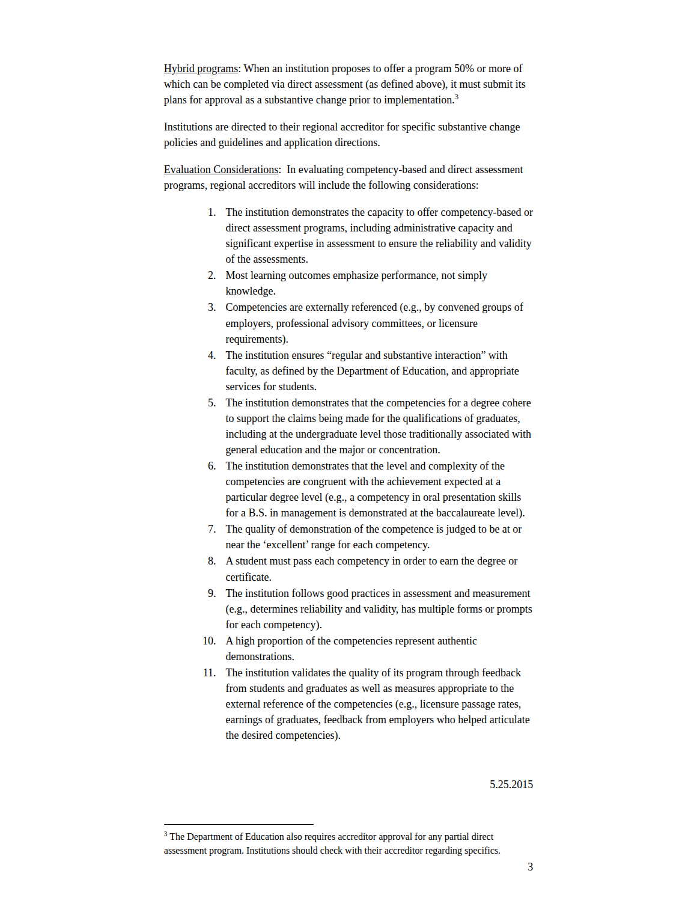Hybrid programs: When an institution proposes to offer a program 50% or more of which can be completed via direct assessment (as defined above), it must submit its plans for approval as a substantive change prior to implementation.3
Institutions are directed to their regional accreditor for specific substantive change policies and guidelines and application directions.
Evaluation Considerations: In evaluating competency-based and direct assessment programs, regional accreditors will include the following considerations:
The institution demonstrates the capacity to offer competency-based or direct assessment programs, including administrative capacity and significant expertise in assessment to ensure the reliability and validity of the assessments.
Most learning outcomes emphasize performance, not simply knowledge.
Competencies are externally referenced (e.g., by convened groups of employers, professional advisory committees, or licensure requirements).
The institution ensures “regular and substantive interaction” with faculty, as defined by the Department of Education, and appropriate services for students.
The institution demonstrates that the competencies for a degree cohere to support the claims being made for the qualifications of graduates, including at the undergraduate level those traditionally associated with general education and the major or concentration.
The institution demonstrates that the level and complexity of the competencies are congruent with the achievement expected at a particular degree level (e.g., a competency in oral presentation skills for a B.S. in management is demonstrated at the baccalaureate level).
The quality of demonstration of the competence is judged to be at or near the ‘excellent’ range for each competency.
A student must pass each competency in order to earn the degree or certificate.
The institution follows good practices in assessment and measurement (e.g., determines reliability and validity, has multiple forms or prompts for each competency).
A high proportion of the competencies represent authentic demonstrations.
The institution validates the quality of its program through feedback from students and graduates as well as measures appropriate to the external reference of the competencies (e.g., licensure passage rates, earnings of graduates, feedback from employers who helped articulate the desired competencies).
5.25.2015
3 The Department of Education also requires accreditor approval for any partial direct assessment program. Institutions should check with their accreditor regarding specifics.
3